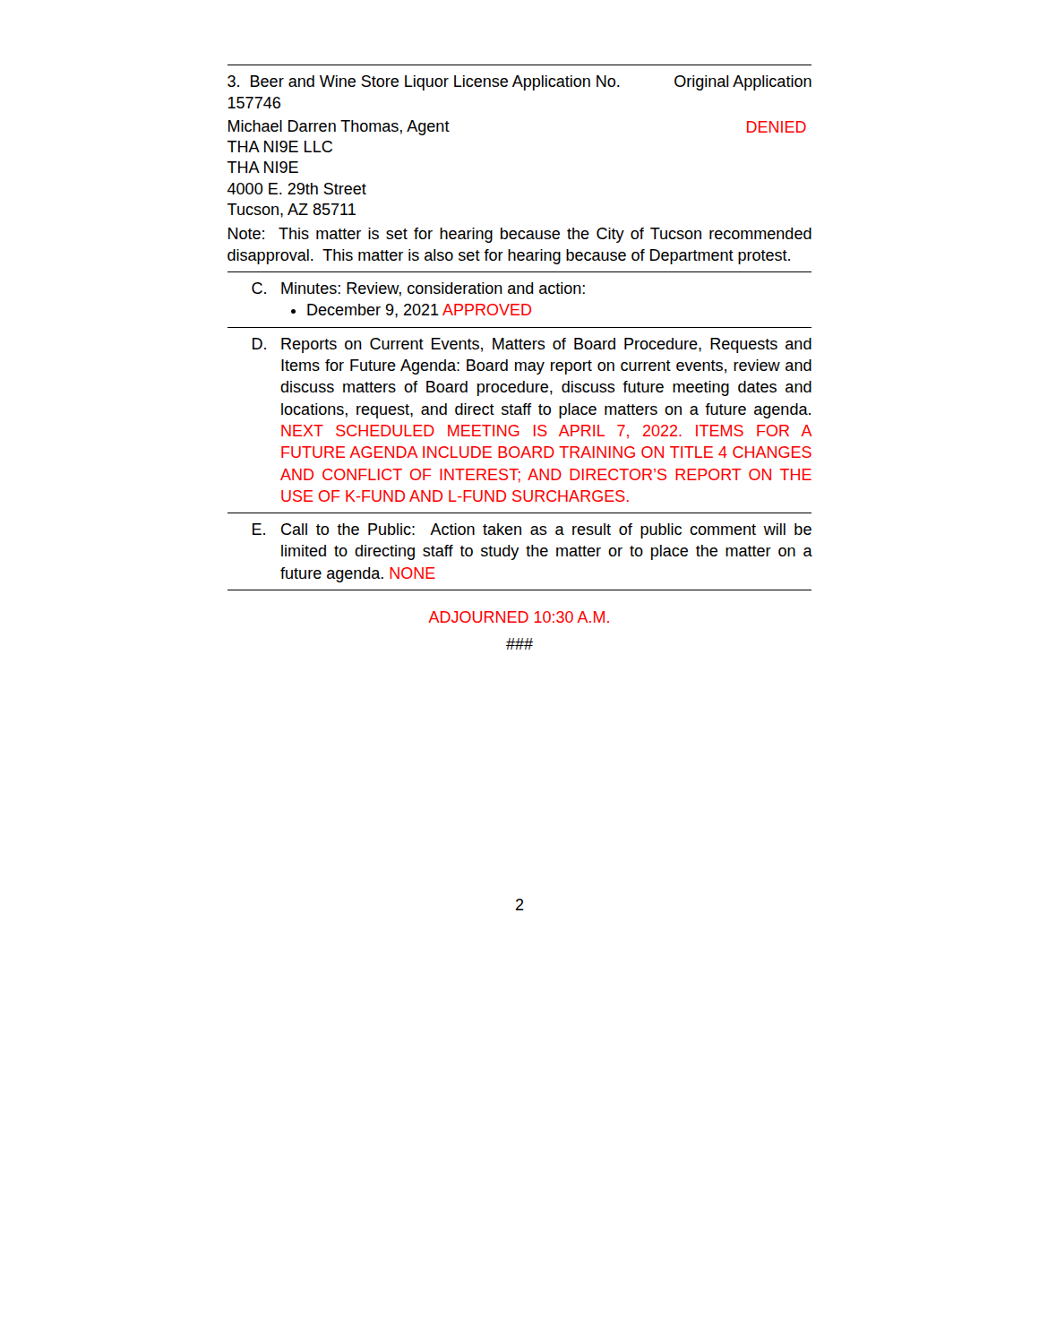3. Beer and Wine Store Liquor License Application No. 157746
Original Application
Michael Darren Thomas, Agent
THA NI9E LLC
THA NI9E
4000 E. 29th Street
Tucson, AZ 85711
DENIED
Note: This matter is set for hearing because the City of Tucson recommended disapproval. This matter is also set for hearing because of Department protest.
C.
Minutes: Review, consideration and action:
December 9, 2021 APPROVED
D.
Reports on Current Events, Matters of Board Procedure, Requests and Items for Future Agenda: Board may report on current events, review and discuss matters of Board procedure, discuss future meeting dates and locations, request, and direct staff to place matters on a future agenda. NEXT SCHEDULED MEETING IS APRIL 7, 2022. ITEMS FOR A FUTURE AGENDA INCLUDE BOARD TRAINING ON TITLE 4 CHANGES AND CONFLICT OF INTEREST; AND DIRECTOR’S REPORT ON THE USE OF K-FUND AND L-FUND SURCHARGES.
E.
Call to the Public: Action taken as a result of public comment will be limited to directing staff to study the matter or to place the matter on a future agenda. NONE
ADJOURNED 10:30 A.M.
###
2